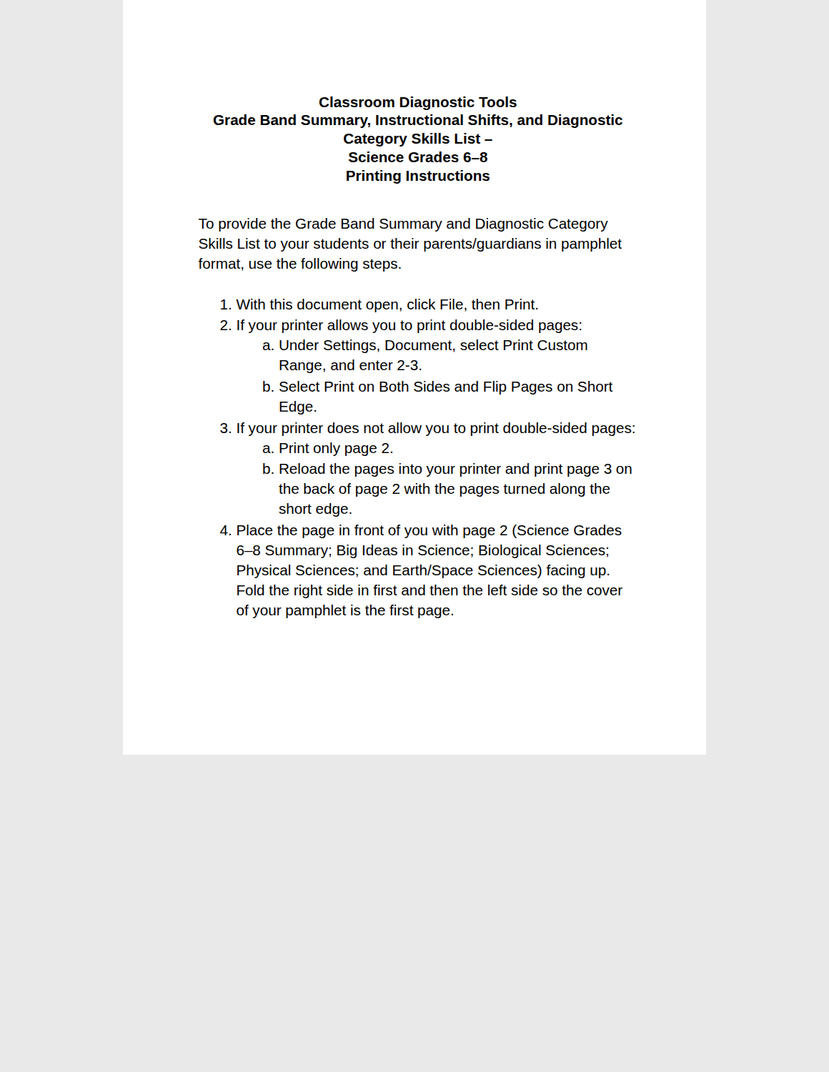Classroom Diagnostic Tools Grade Band Summary, Instructional Shifts, and Diagnostic Category Skills List – Science Grades 6–8 Printing Instructions
To provide the Grade Band Summary and Diagnostic Category Skills List to your students or their parents/guardians in pamphlet format, use the following steps.
With this document open, click File, then Print.
If your printer allows you to print double-sided pages:
Under Settings, Document, select Print Custom Range, and enter 2-3.
Select Print on Both Sides and Flip Pages on Short Edge.
If your printer does not allow you to print double-sided pages:
Print only page 2.
Reload the pages into your printer and print page 3 on the back of page 2 with the pages turned along the short edge.
Place the page in front of you with page 2 (Science Grades 6–8 Summary; Big Ideas in Science; Biological Sciences; Physical Sciences; and Earth/Space Sciences) facing up. Fold the right side in first and then the left side so the cover of your pamphlet is the first page.